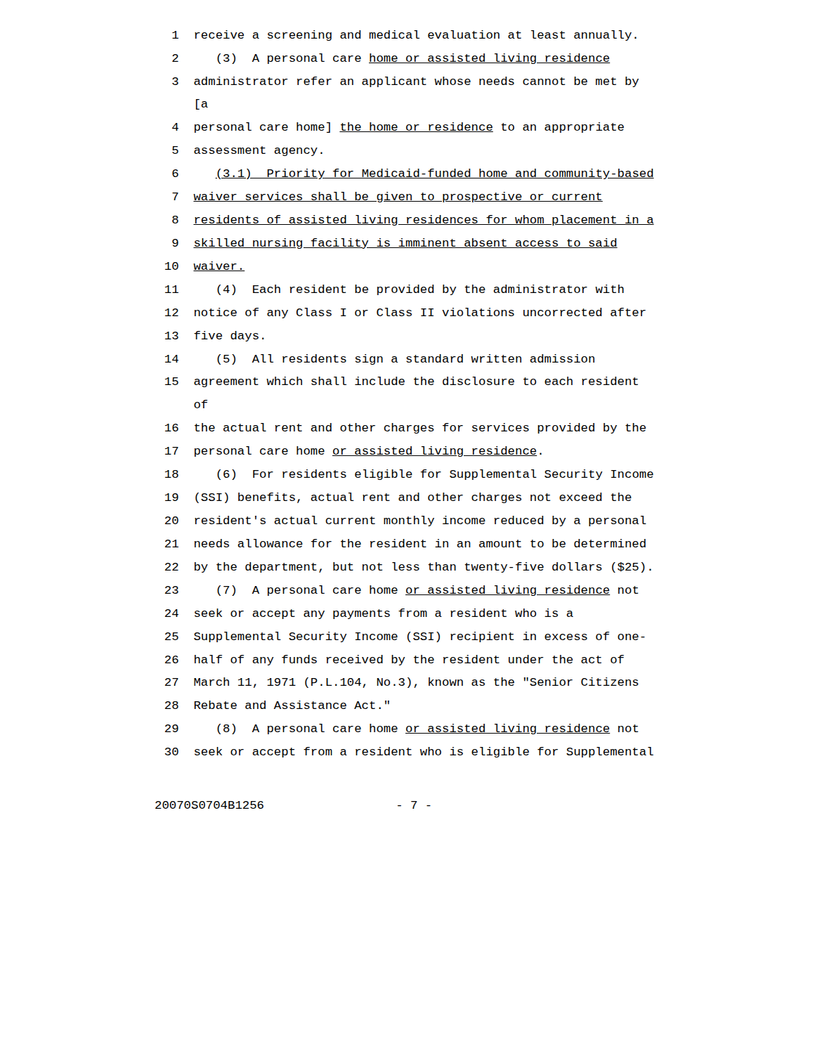receive a screening and medical evaluation at least annually.
(3) A personal care home or assisted living residence
administrator refer an applicant whose needs cannot be met by [a
personal care home] the home or residence to an appropriate
assessment agency.
(3.1) Priority for Medicaid-funded home and community-based
waiver services shall be given to prospective or current
residents of assisted living residences for whom placement in a
skilled nursing facility is imminent absent access to said
waiver.
(4) Each resident be provided by the administrator with
notice of any Class I or Class II violations uncorrected after
five days.
(5) All residents sign a standard written admission
agreement which shall include the disclosure to each resident of
the actual rent and other charges for services provided by the
personal care home or assisted living residence.
(6) For residents eligible for Supplemental Security Income
(SSI) benefits, actual rent and other charges not exceed the
resident's actual current monthly income reduced by a personal
needs allowance for the resident in an amount to be determined
by the department, but not less than twenty-five dollars ($25).
(7) A personal care home or assisted living residence not
seek or accept any payments from a resident who is a
Supplemental Security Income (SSI) recipient in excess of one-
half of any funds received by the resident under the act of
March 11, 1971 (P.L.104, No.3), known as the "Senior Citizens
Rebate and Assistance Act."
(8) A personal care home or assisted living residence not
seek or accept from a resident who is eligible for Supplemental
20070S0704B1256 - 7 -